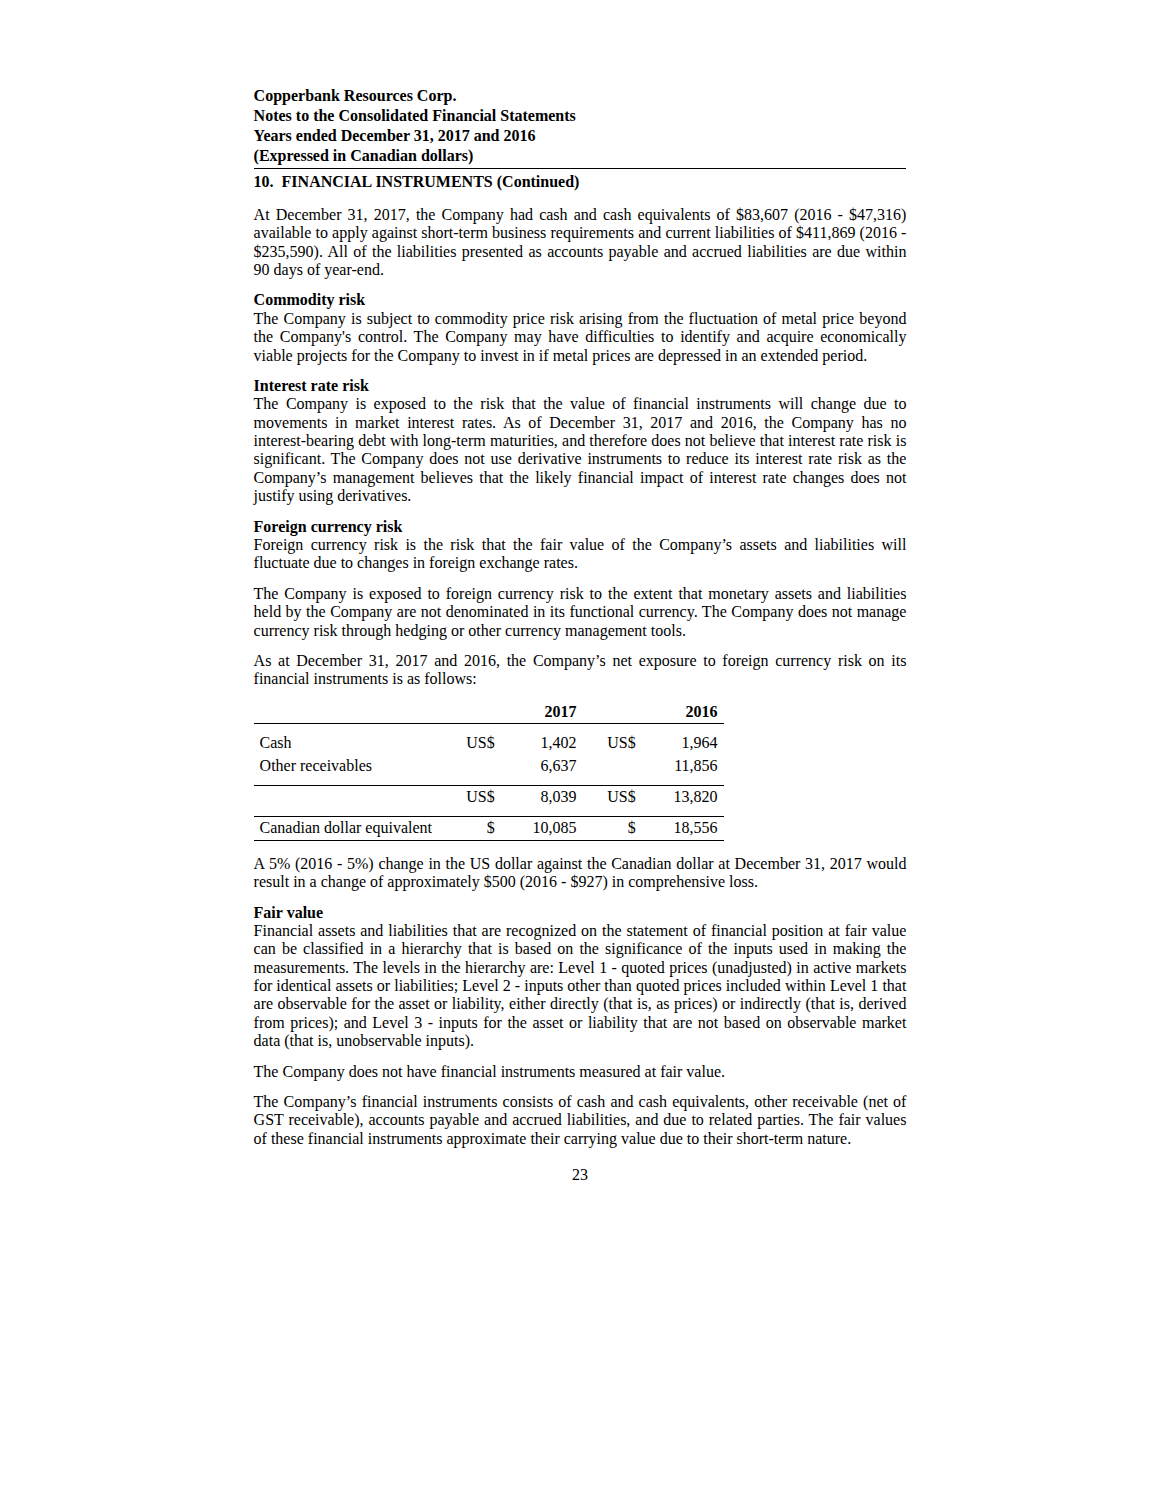Copperbank Resources Corp.
Notes to the Consolidated Financial Statements
Years ended December 31, 2017 and 2016
(Expressed in Canadian dollars)
10. FINANCIAL INSTRUMENTS (Continued)
At December 31, 2017, the Company had cash and cash equivalents of $83,607 (2016 - $47,316) available to apply against short-term business requirements and current liabilities of $411,869 (2016 - $235,590). All of the liabilities presented as accounts payable and accrued liabilities are due within 90 days of year-end.
Commodity risk
The Company is subject to commodity price risk arising from the fluctuation of metal price beyond the Company's control. The Company may have difficulties to identify and acquire economically viable projects for the Company to invest in if metal prices are depressed in an extended period.
Interest rate risk
The Company is exposed to the risk that the value of financial instruments will change due to movements in market interest rates. As of December 31, 2017 and 2016, the Company has no interest-bearing debt with long-term maturities, and therefore does not believe that interest rate risk is significant. The Company does not use derivative instruments to reduce its interest rate risk as the Company’s management believes that the likely financial impact of interest rate changes does not justify using derivatives.
Foreign currency risk
Foreign currency risk is the risk that the fair value of the Company’s assets and liabilities will fluctuate due to changes in foreign exchange rates.
The Company is exposed to foreign currency risk to the extent that monetary assets and liabilities held by the Company are not denominated in its functional currency. The Company does not manage currency risk through hedging or other currency management tools.
As at December 31, 2017 and 2016, the Company’s net exposure to foreign currency risk on its financial instruments is as follows:
| | 2017 | 2016 |
| --- | --- | --- |
| Cash | US$ | 1,402 | US$ | 1,964 |
| Other receivables | | 6,637 | | 11,856 |
| | US$ | 8,039 | US$ | 13,820 |
| Canadian dollar equivalent | $ | 10,085 | $ | 18,556 |
A 5% (2016 - 5%) change in the US dollar against the Canadian dollar at December 31, 2017 would result in a change of approximately $500 (2016 - $927) in comprehensive loss.
Fair value
Financial assets and liabilities that are recognized on the statement of financial position at fair value can be classified in a hierarchy that is based on the significance of the inputs used in making the measurements. The levels in the hierarchy are: Level 1 - quoted prices (unadjusted) in active markets for identical assets or liabilities; Level 2 - inputs other than quoted prices included within Level 1 that are observable for the asset or liability, either directly (that is, as prices) or indirectly (that is, derived from prices); and Level 3 - inputs for the asset or liability that are not based on observable market data (that is, unobservable inputs).
The Company does not have financial instruments measured at fair value.
The Company’s financial instruments consists of cash and cash equivalents, other receivable (net of GST receivable), accounts payable and accrued liabilities, and due to related parties. The fair values of these financial instruments approximate their carrying value due to their short-term nature.
23